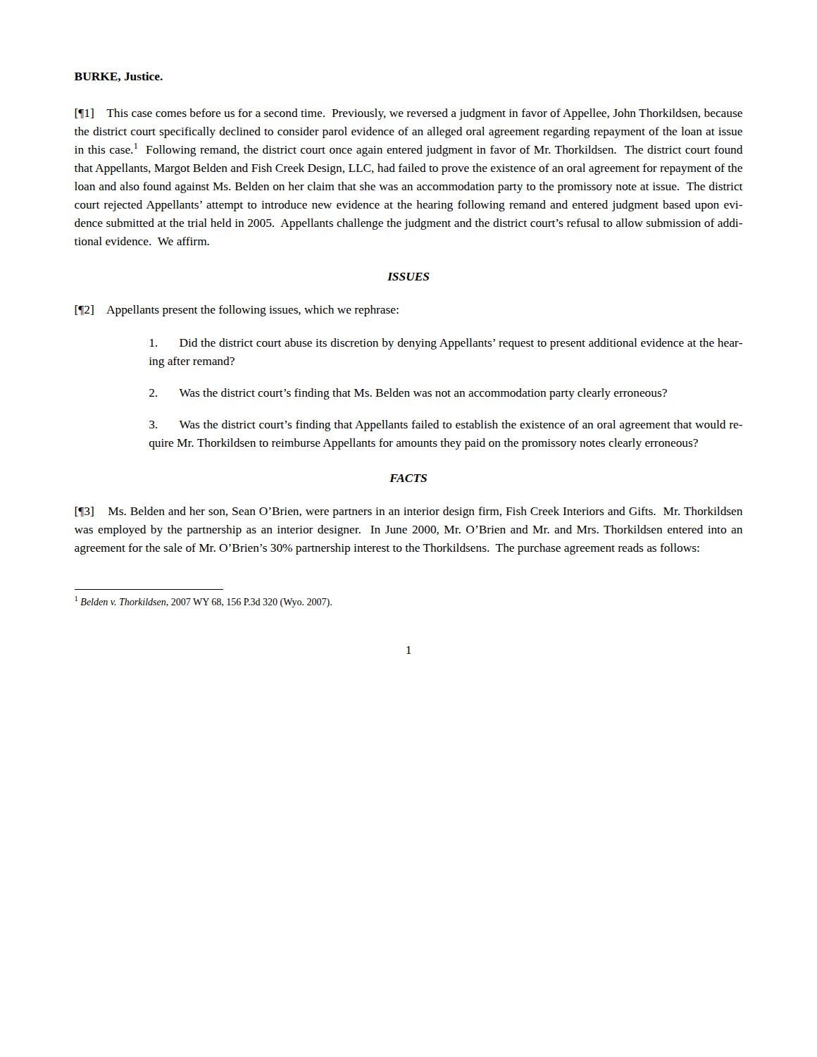BURKE, Justice.
[¶1] This case comes before us for a second time. Previously, we reversed a judgment in favor of Appellee, John Thorkildsen, because the district court specifically declined to consider parol evidence of an alleged oral agreement regarding repayment of the loan at issue in this case.1 Following remand, the district court once again entered judgment in favor of Mr. Thorkildsen. The district court found that Appellants, Margot Belden and Fish Creek Design, LLC, had failed to prove the existence of an oral agreement for repayment of the loan and also found against Ms. Belden on her claim that she was an accommodation party to the promissory note at issue. The district court rejected Appellants’ attempt to introduce new evidence at the hearing following remand and entered judgment based upon evidence submitted at the trial held in 2005. Appellants challenge the judgment and the district court’s refusal to allow submission of additional evidence. We affirm.
ISSUES
[¶2] Appellants present the following issues, which we rephrase:
1. Did the district court abuse its discretion by denying Appellants’ request to present additional evidence at the hearing after remand?
2. Was the district court’s finding that Ms. Belden was not an accommodation party clearly erroneous?
3. Was the district court’s finding that Appellants failed to establish the existence of an oral agreement that would require Mr. Thorkildsen to reimburse Appellants for amounts they paid on the promissory notes clearly erroneous?
FACTS
[¶3] Ms. Belden and her son, Sean O’Brien, were partners in an interior design firm, Fish Creek Interiors and Gifts. Mr. Thorkildsen was employed by the partnership as an interior designer. In June 2000, Mr. O’Brien and Mr. and Mrs. Thorkildsen entered into an agreement for the sale of Mr. O’Brien’s 30% partnership interest to the Thorkildsens. The purchase agreement reads as follows:
1 Belden v. Thorkildsen, 2007 WY 68, 156 P.3d 320 (Wyo. 2007).
1